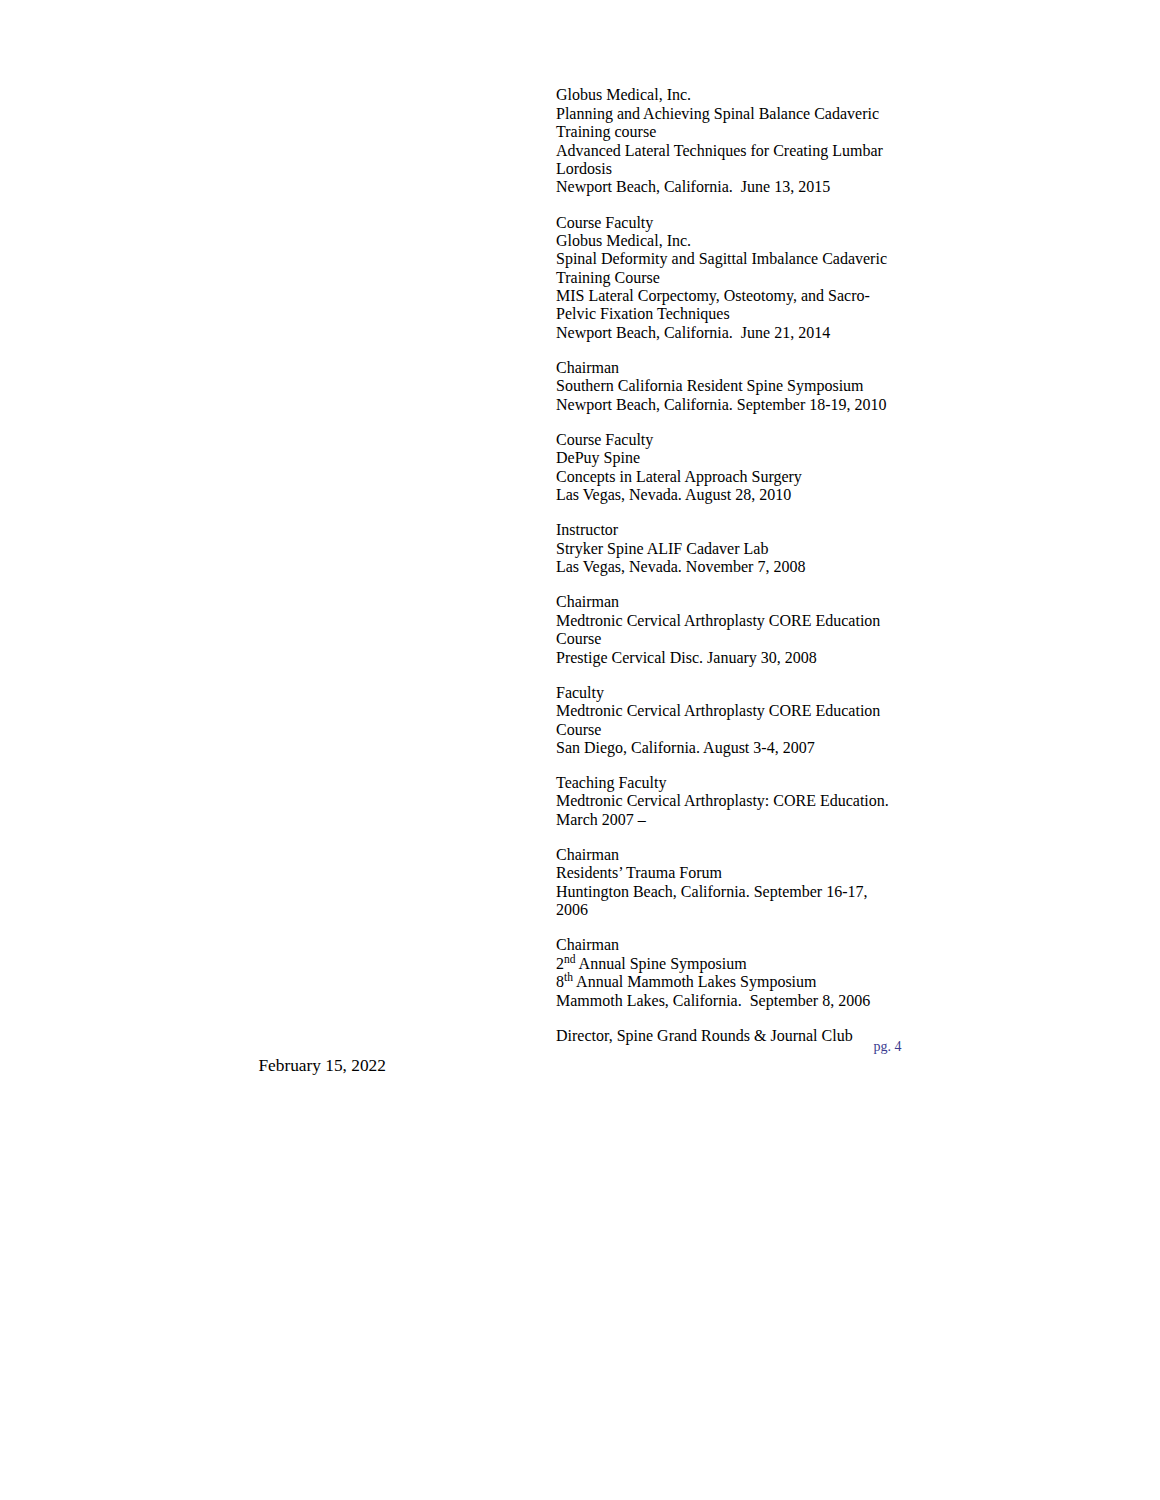Globus Medical, Inc.
Planning and Achieving Spinal Balance Cadaveric Training course
Advanced Lateral Techniques for Creating Lumbar Lordosis
Newport Beach, California. June 13, 2015
Course Faculty
Globus Medical, Inc.
Spinal Deformity and Sagittal Imbalance Cadaveric Training Course
MIS Lateral Corpectomy, Osteotomy, and Sacro-Pelvic Fixation Techniques
Newport Beach, California. June 21, 2014
Chairman
Southern California Resident Spine Symposium
Newport Beach, California. September 18-19, 2010
Course Faculty
DePuy Spine
Concepts in Lateral Approach Surgery
Las Vegas, Nevada. August 28, 2010
Instructor
Stryker Spine ALIF Cadaver Lab
Las Vegas, Nevada. November 7, 2008
Chairman
Medtronic Cervical Arthroplasty CORE Education Course
Prestige Cervical Disc. January 30, 2008
Faculty
Medtronic Cervical Arthroplasty CORE Education Course
San Diego, California. August 3-4, 2007
Teaching Faculty
Medtronic Cervical Arthroplasty: CORE Education.
March 2007 –
Chairman
Residents’ Trauma Forum
Huntington Beach, California. September 16-17, 2006
Chairman
2nd Annual Spine Symposium
8th Annual Mammoth Lakes Symposium
Mammoth Lakes, California. September 8, 2006
Director, Spine Grand Rounds & Journal Club
pg. 4
February 15, 2022